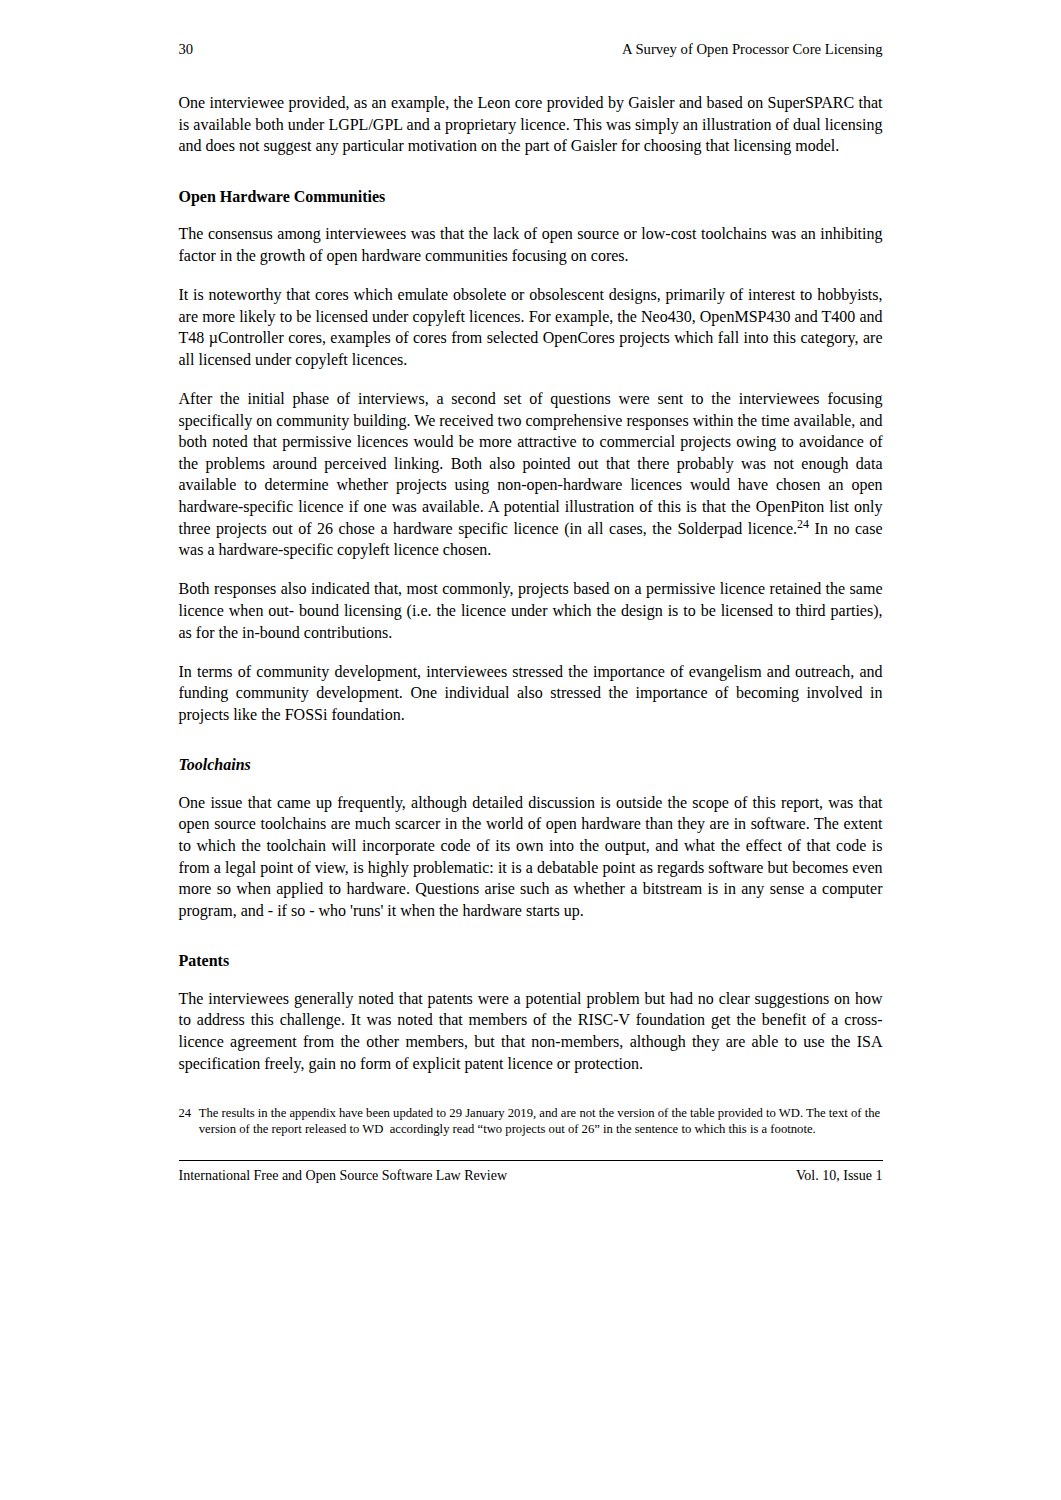30 A Survey of Open Processor Core Licensing
One interviewee provided, as an example, the Leon core provided by Gaisler and based on SuperSPARC that is available both under LGPL/GPL and a proprietary licence. This was simply an illustration of dual licensing and does not suggest any particular motivation on the part of Gaisler for choosing that licensing model.
Open Hardware Communities
The consensus among interviewees was that the lack of open source or low-cost toolchains was an inhibiting factor in the growth of open hardware communities focusing on cores.
It is noteworthy that cores which emulate obsolete or obsolescent designs, primarily of interest to hobbyists, are more likely to be licensed under copyleft licences. For example, the Neo430, OpenMSP430 and T400 and T48 µController cores, examples of cores from selected OpenCores projects which fall into this category, are all licensed under copyleft licences.
After the initial phase of interviews, a second set of questions were sent to the interviewees focusing specifically on community building. We received two comprehensive responses within the time available, and both noted that permissive licences would be more attractive to commercial projects owing to avoidance of the problems around perceived linking. Both also pointed out that there probably was not enough data available to determine whether projects using non-open-hardware licences would have chosen an open hardware-specific licence if one was available. A potential illustration of this is that the OpenPiton list only three projects out of 26 chose a hardware specific licence (in all cases, the Solderpad licence.24 In no case was a hardware-specific copyleft licence chosen.
Both responses also indicated that, most commonly, projects based on a permissive licence retained the same licence when out- bound licensing (i.e. the licence under which the design is to be licensed to third parties), as for the in-bound contributions.
In terms of community development, interviewees stressed the importance of evangelism and outreach, and funding community development. One individual also stressed the importance of becoming involved in projects like the FOSSi foundation.
Toolchains
One issue that came up frequently, although detailed discussion is outside the scope of this report, was that open source toolchains are much scarcer in the world of open hardware than they are in software. The extent to which the toolchain will incorporate code of its own into the output, and what the effect of that code is from a legal point of view, is highly problematic: it is a debatable point as regards software but becomes even more so when applied to hardware. Questions arise such as whether a bitstream is in any sense a computer program, and - if so - who 'runs' it when the hardware starts up.
Patents
The interviewees generally noted that patents were a potential problem but had no clear suggestions on how to address this challenge. It was noted that members of the RISC-V foundation get the benefit of a cross-licence agreement from the other members, but that non-members, although they are able to use the ISA specification freely, gain no form of explicit patent licence or protection.
24 The results in the appendix have been updated to 29 January 2019, and are not the version of the table provided to WD. The text of the version of the report released to WD accordingly read “two projects out of 26” in the sentence to which this is a footnote.
International Free and Open Source Software Law Review Vol. 10, Issue 1